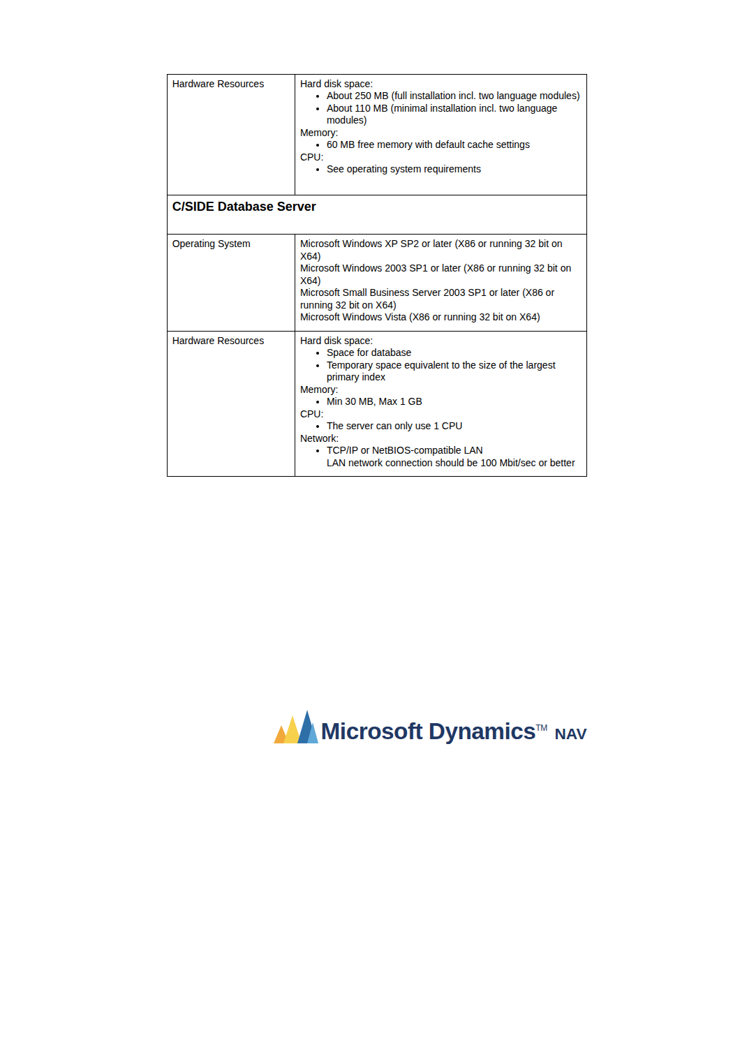| Hardware Resources | Hard disk space: About 250 MB (full installation incl. two language modules) About 110 MB (minimal installation incl. two language modules) Memory: 60 MB free memory with default cache settings CPU: See operating system requirements |
| C/SIDE Database Server |
| Operating System | Microsoft Windows XP SP2 or later (X86 or running 32 bit on X64) Microsoft Windows 2003 SP1 or later (X86 or running 32 bit on X64) Microsoft Small Business Server 2003 SP1 or later (X86 or running 32 bit on X64) Microsoft Windows Vista (X86 or running 32 bit on X64) |
| Hardware Resources | Hard disk space: Space for database Temporary space equivalent to the size of the largest primary index Memory: Min 30 MB, Max 1 GB CPU: The server can only use 1 CPU Network: TCP/IP or NetBIOS-compatible LAN LAN network connection should be 100 Mbit/sec or better |
Microsoft DynamicsTM NAV